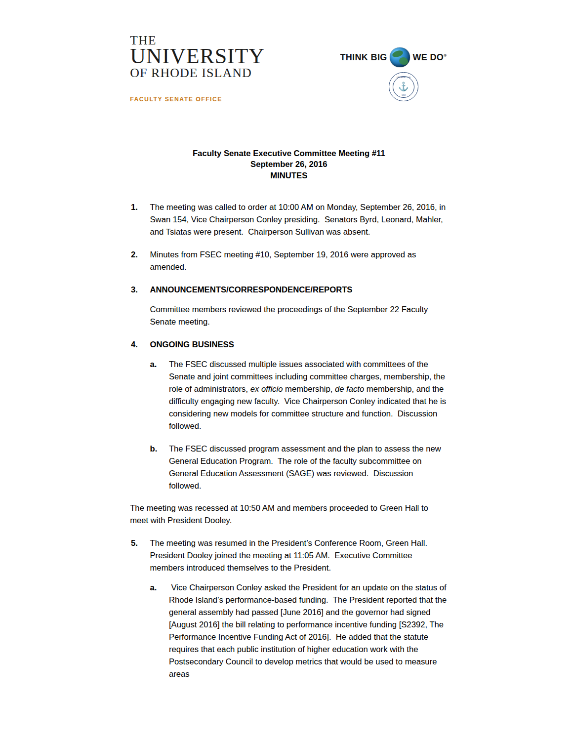THE UNIVERSITY OF RHODE ISLAND
FACULTY SENATE OFFICE
THINK BIG WE DO®
UNIVERSITY OF 1892
⚓
Faculty Senate Executive Committee Meeting #11
September 26, 2016
MINUTES
The meeting was called to order at 10:00 AM on Monday, September 26, 2016, in Swan 154, Vice Chairperson Conley presiding. Senators Byrd, Leonard, Mahler, and Tsiatas were present. Chairperson Sullivan was absent.
Minutes from FSEC meeting #10, September 19, 2016 were approved as amended.
ANNOUNCEMENTS/CORRESPONDENCE/REPORTS
Committee members reviewed the proceedings of the September 22 Faculty Senate meeting.
ONGOING BUSINESS
The FSEC discussed multiple issues associated with committees of the Senate and joint committees including committee charges, membership, the role of administrators, ex officio membership, de facto membership, and the difficulty engaging new faculty. Vice Chairperson Conley indicated that he is considering new models for committee structure and function. Discussion followed.
The FSEC discussed program assessment and the plan to assess the new General Education Program. The role of the faculty subcommittee on General Education Assessment (SAGE) was reviewed. Discussion followed.
The meeting was recessed at 10:50 AM and members proceeded to Green Hall to meet with President Dooley.
The meeting was resumed in the President’s Conference Room, Green Hall. President Dooley joined the meeting at 11:05 AM. Executive Committee members introduced themselves to the President.
Vice Chairperson Conley asked the President for an update on the status of Rhode Island’s performance-based funding. The President reported that the general assembly had passed [June 2016] and the governor had signed [August 2016] the bill relating to performance incentive funding [S2392, The Performance Incentive Funding Act of 2016]. He added that the statute requires that each public institution of higher education work with the Postsecondary Council to develop metrics that would be used to measure areas